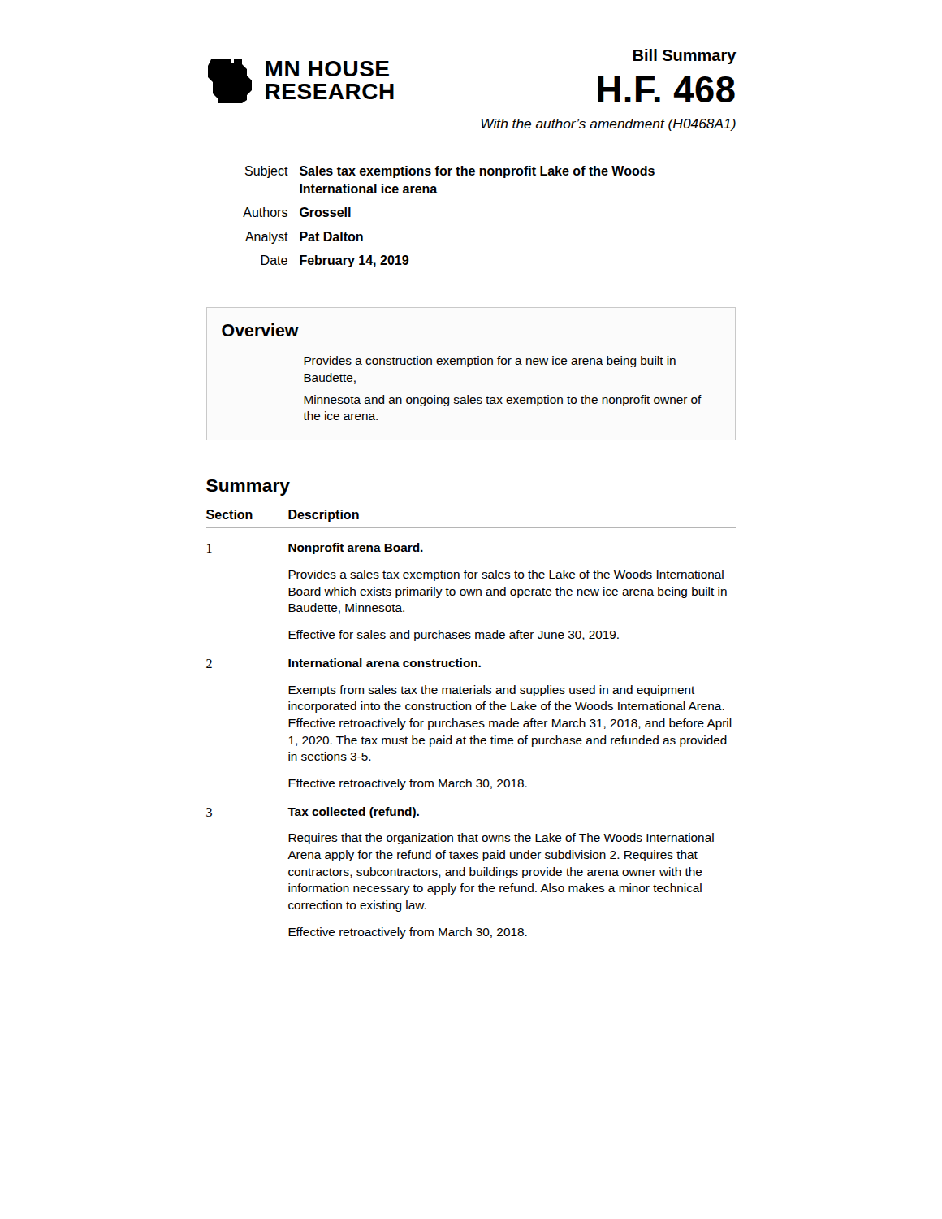MN HOUSE
RESEARCH
Bill Summary
H.F. 468
With the author’s amendment (H0468A1)
| Subject | Sales tax exemptions for the nonprofit Lake of the Woods International ice arena |
| Authors | Grossell |
| Analyst | Pat Dalton |
| Date | February 14, 2019 |
Overview
Provides a construction exemption for a new ice arena being built in Baudette,
Minnesota and an ongoing sales tax exemption to the nonprofit owner of the ice arena.
Summary
| Section | Description |
| --- | --- |
| 1 | Nonprofit arena Board. Provides a sales tax exemption for sales to the Lake of the Woods International Board which exists primarily to own and operate the new ice arena being built in Baudette, Minnesota. Effective for sales and purchases made after June 30, 2019. |
| 2 | International arena construction. Exempts from sales tax the materials and supplies used in and equipment incorporated into the construction of the Lake of the Woods International Arena. Effective retroactively for purchases made after March 31, 2018, and before April 1, 2020. The tax must be paid at the time of purchase and refunded as provided in sections 3-5. Effective retroactively from March 30, 2018. |
| 3 | Tax collected (refund). Requires that the organization that owns the Lake of The Woods International Arena apply for the refund of taxes paid under subdivision 2. Requires that contractors, subcontractors, and buildings provide the arena owner with the information necessary to apply for the refund. Also makes a minor technical correction to existing law. Effective retroactively from March 30, 2018. |